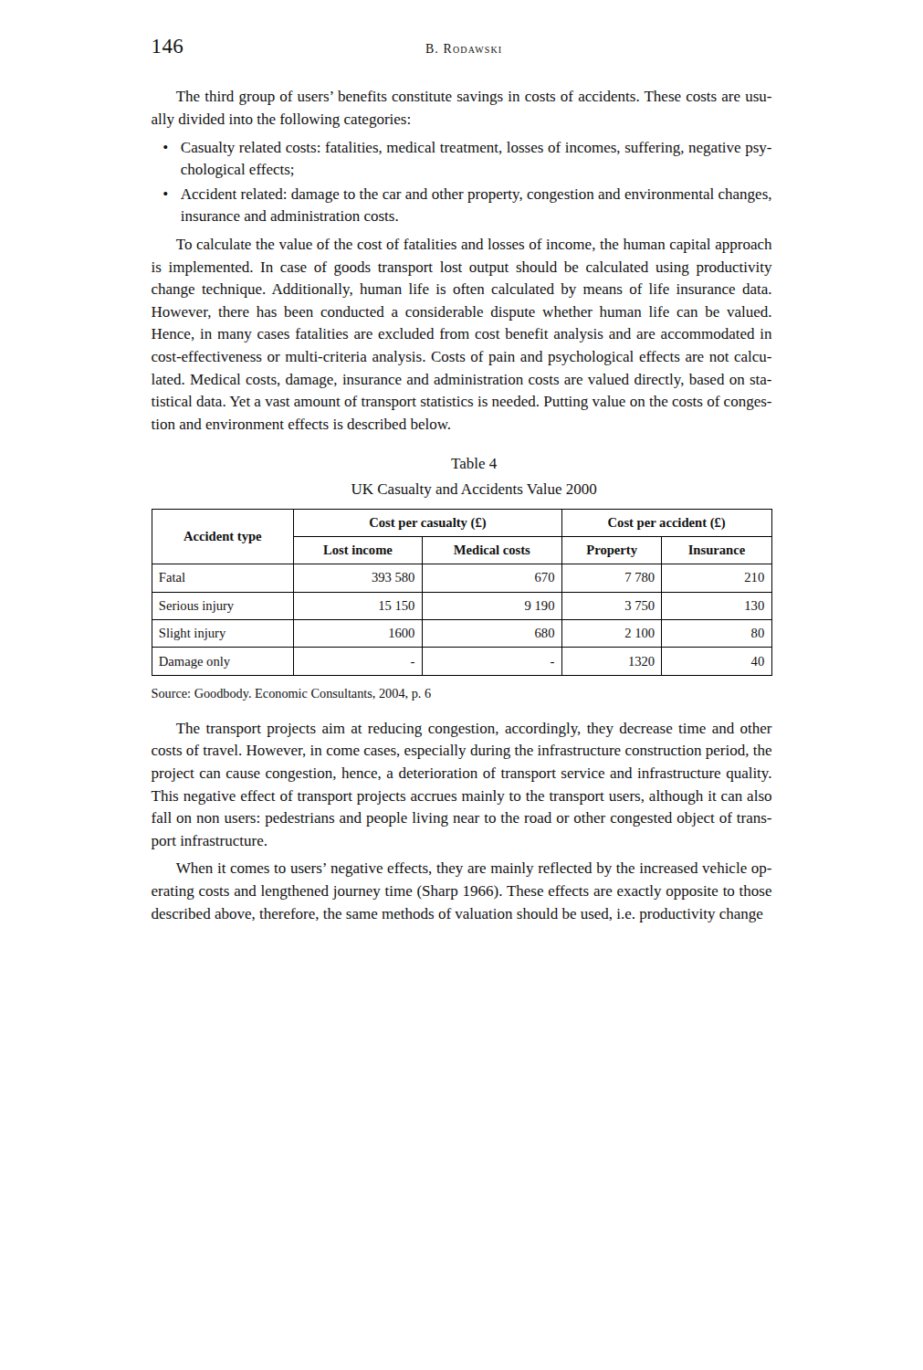146 B. Rodawski
The third group of users’ benefits constitute savings in costs of accidents. These costs are usually divided into the following categories:
Casualty related costs: fatalities, medical treatment, losses of incomes, suffering, negative psychological effects;
Accident related: damage to the car and other property, congestion and environmental changes, insurance and administration costs.
To calculate the value of the cost of fatalities and losses of income, the human capital approach is implemented. In case of goods transport lost output should be calculated using productivity change technique. Additionally, human life is often calculated by means of life insurance data. However, there has been conducted a considerable dispute whether human life can be valued. Hence, in many cases fatalities are excluded from cost benefit analysis and are accommodated in cost-effectiveness or multi-criteria analysis. Costs of pain and psychological effects are not calculated. Medical costs, damage, insurance and administration costs are valued directly, based on statistical data. Yet a vast amount of transport statistics is needed. Putting value on the costs of congestion and environment effects is described below.
Table 4
UK Casualty and Accidents Value 2000
| Accident type | Cost per casualty (£) | Cost per accident (£) |
| --- | --- | --- |
| Lost income | Medical costs | Property | Insurance |
| Fatal | 393 580 | 670 | 7 780 | 210 |
| Serious injury | 15 150 | 9 190 | 3 750 | 130 |
| Slight injury | 1600 | 680 | 2 100 | 80 |
| Damage only | - | - | 1320 | 40 |
Source: Goodbody. Economic Consultants, 2004, p. 6
The transport projects aim at reducing congestion, accordingly, they decrease time and other costs of travel. However, in come cases, especially during the infrastructure construction period, the project can cause congestion, hence, a deterioration of transport service and infrastructure quality. This negative effect of transport projects accrues mainly to the transport users, although it can also fall on non users: pedestrians and people living near to the road or other congested object of transport infrastructure.
When it comes to users’ negative effects, they are mainly reflected by the increased vehicle operating costs and lengthened journey time (Sharp 1966). These effects are exactly opposite to those described above, therefore, the same methods of valuation should be used, i.e. productivity change